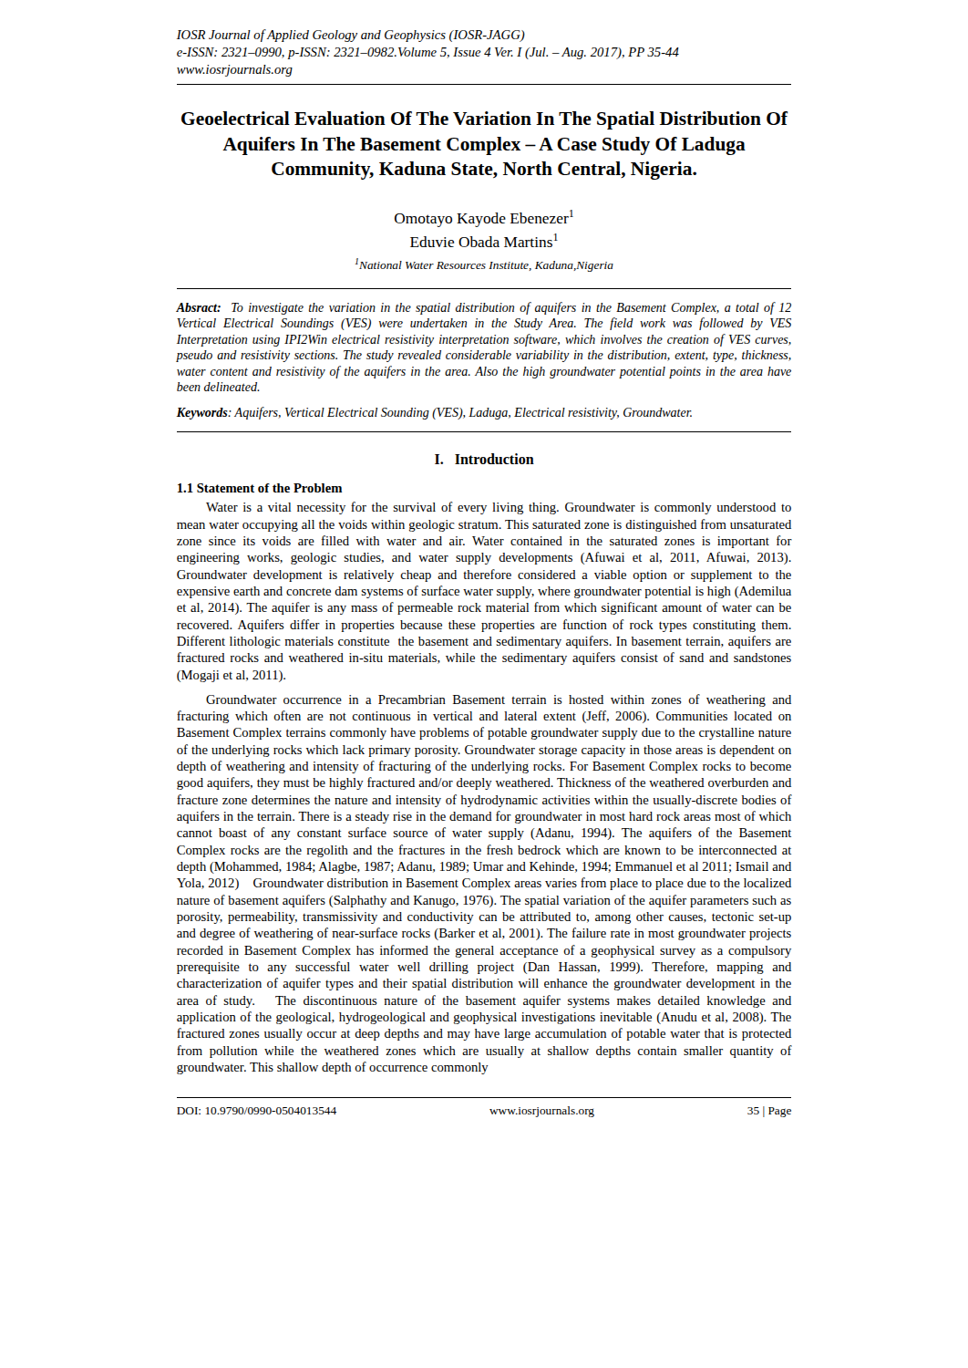IOSR Journal of Applied Geology and Geophysics (IOSR-JAGG)
e-ISSN: 2321–0990, p-ISSN: 2321–0982.Volume 5, Issue 4 Ver. I (Jul. – Aug. 2017), PP 35-44
www.iosrjournals.org
Geoelectrical Evaluation Of The Variation In The Spatial Distribution Of Aquifers In The Basement Complex – A Case Study Of Laduga Community, Kaduna State, North Central, Nigeria.
Omotayo Kayode Ebenezer1
Eduvie Obada Martins1
1National Water Resources Institute, Kaduna,Nigeria
Absract: To investigate the variation in the spatial distribution of aquifers in the Basement Complex, a total of 12 Vertical Electrical Soundings (VES) were undertaken in the Study Area. The field work was followed by VES Interpretation using IPI2Win electrical resistivity interpretation software, which involves the creation of VES curves, pseudo and resistivity sections. The study revealed considerable variability in the distribution, extent, type, thickness, water content and resistivity of the aquifers in the area. Also the high groundwater potential points in the area have been delineated.
Keywords: Aquifers, Vertical Electrical Sounding (VES), Laduga, Electrical resistivity, Groundwater.
I. Introduction
1.1 Statement of the Problem
Water is a vital necessity for the survival of every living thing. Groundwater is commonly understood to mean water occupying all the voids within geologic stratum. This saturated zone is distinguished from unsaturated zone since its voids are filled with water and air. Water contained in the saturated zones is important for engineering works, geologic studies, and water supply developments (Afuwai et al, 2011, Afuwai, 2013). Groundwater development is relatively cheap and therefore considered a viable option or supplement to the expensive earth and concrete dam systems of surface water supply, where groundwater potential is high (Ademilua et al, 2014). The aquifer is any mass of permeable rock material from which significant amount of water can be recovered. Aquifers differ in properties because these properties are function of rock types constituting them. Different lithologic materials constitute the basement and sedimentary aquifers. In basement terrain, aquifers are fractured rocks and weathered in-situ materials, while the sedimentary aquifers consist of sand and sandstones (Mogaji et al, 2011).
Groundwater occurrence in a Precambrian Basement terrain is hosted within zones of weathering and fracturing which often are not continuous in vertical and lateral extent (Jeff, 2006). Communities located on Basement Complex terrains commonly have problems of potable groundwater supply due to the crystalline nature of the underlying rocks which lack primary porosity. Groundwater storage capacity in those areas is dependent on depth of weathering and intensity of fracturing of the underlying rocks. For Basement Complex rocks to become good aquifers, they must be highly fractured and/or deeply weathered. Thickness of the weathered overburden and fracture zone determines the nature and intensity of hydrodynamic activities within the usually-discrete bodies of aquifers in the terrain. There is a steady rise in the demand for groundwater in most hard rock areas most of which cannot boast of any constant surface source of water supply (Adanu, 1994). The aquifers of the Basement Complex rocks are the regolith and the fractures in the fresh bedrock which are known to be interconnected at depth (Mohammed, 1984; Alagbe, 1987; Adanu, 1989; Umar and Kehinde, 1994; Emmanuel et al 2011; Ismail and Yola, 2012) Groundwater distribution in Basement Complex areas varies from place to place due to the localized nature of basement aquifers (Salphathy and Kanugo, 1976). The spatial variation of the aquifer parameters such as porosity, permeability, transmissivity and conductivity can be attributed to, among other causes, tectonic set-up and degree of weathering of near-surface rocks (Barker et al, 2001). The failure rate in most groundwater projects recorded in Basement Complex has informed the general acceptance of a geophysical survey as a compulsory prerequisite to any successful water well drilling project (Dan Hassan, 1999). Therefore, mapping and characterization of aquifer types and their spatial distribution will enhance the groundwater development in the area of study. The discontinuous nature of the basement aquifer systems makes detailed knowledge and application of the geological, hydrogeological and geophysical investigations inevitable (Anudu et al, 2008). The fractured zones usually occur at deep depths and may have large accumulation of potable water that is protected from pollution while the weathered zones which are usually at shallow depths contain smaller quantity of groundwater. This shallow depth of occurrence commonly
DOI: 10.9790/0990-0504013544 www.iosrjournals.org 35 | Page